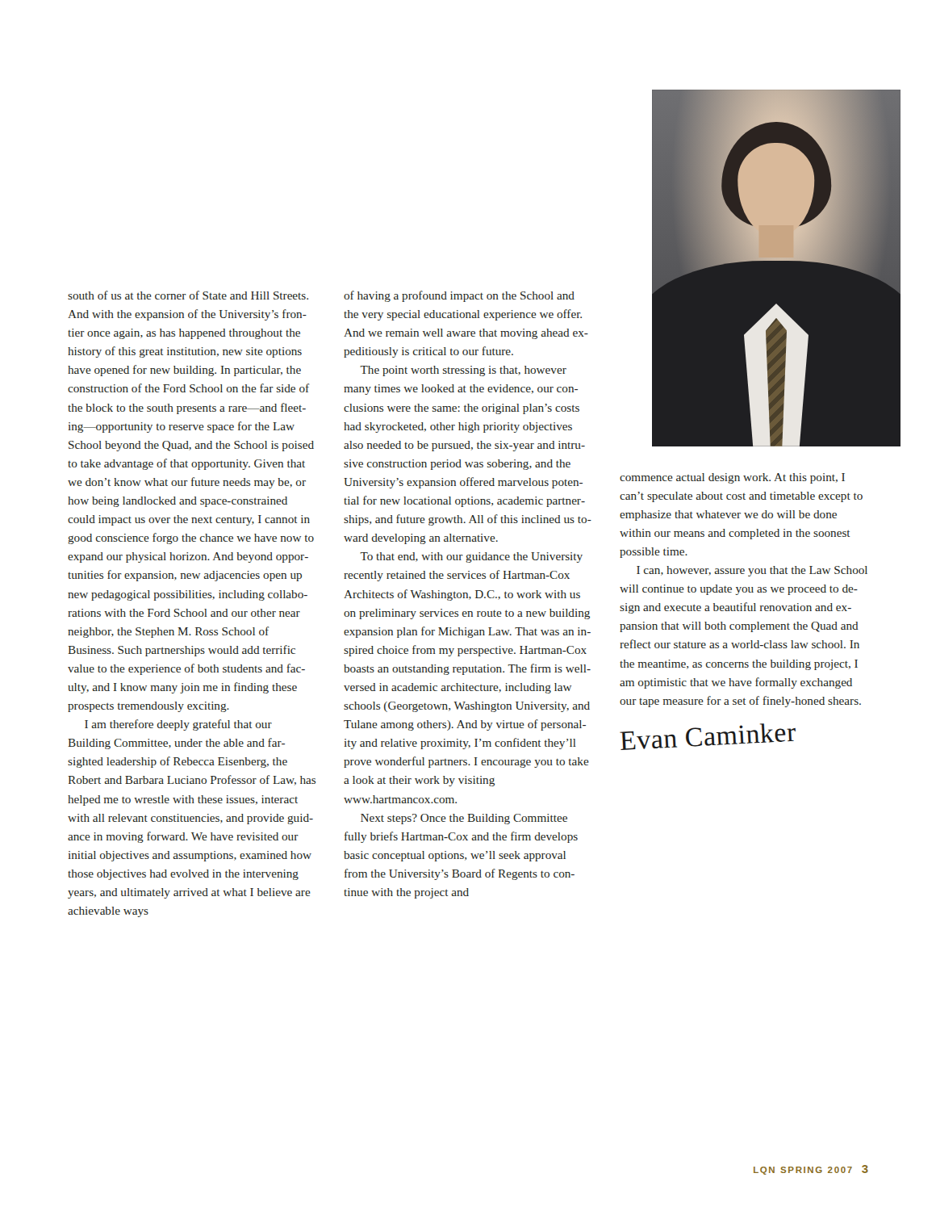south of us at the corner of State and Hill Streets. And with the expansion of the University’s frontier once again, as has happened throughout the history of this great institution, new site options have opened for new building. In particular, the construction of the Ford School on the far side of the block to the south presents a rare—and fleeting—opportunity to reserve space for the Law School beyond the Quad, and the School is poised to take advantage of that opportunity. Given that we don’t know what our future needs may be, or how being landlocked and space-constrained could impact us over the next century, I cannot in good conscience forgo the chance we have now to expand our physical horizon. And beyond opportunities for expansion, new adjacencies open up new pedagogical possibilities, including collaborations with the Ford School and our other near neighbor, the Stephen M. Ross School of Business. Such partnerships would add terrific value to the experience of both students and faculty, and I know many join me in finding these prospects tremendously exciting.
I am therefore deeply grateful that our Building Committee, under the able and farsighted leadership of Rebecca Eisenberg, the Robert and Barbara Luciano Professor of Law, has helped me to wrestle with these issues, interact with all relevant constituencies, and provide guidance in moving forward. We have revisited our initial objectives and assumptions, examined how those objectives had evolved in the intervening years, and ultimately arrived at what I believe are achievable ways
of having a profound impact on the School and the very special educational experience we offer. And we remain well aware that moving ahead expeditiously is critical to our future.
The point worth stressing is that, however many times we looked at the evidence, our conclusions were the same: the original plan’s costs had skyrocketed, other high priority objectives also needed to be pursued, the six-year and intrusive construction period was sobering, and the University’s expansion offered marvelous potential for new locational options, academic partnerships, and future growth. All of this inclined us toward developing an alternative.
To that end, with our guidance the University recently retained the services of Hartman-Cox Architects of Washington, D.C., to work with us on preliminary services en route to a new building expansion plan for Michigan Law. That was an inspired choice from my perspective. Hartman-Cox boasts an outstanding reputation. The firm is well-versed in academic architecture, including law schools (Georgetown, Washington University, and Tulane among others). And by virtue of personality and relative proximity, I’m confident they’ll prove wonderful partners. I encourage you to take a look at their work by visiting www.hartmancox.com.
Next steps? Once the Building Committee fully briefs Hartman-Cox and the firm develops basic conceptual options, we’ll seek approval from the University’s Board of Regents to continue with the project and
commence actual design work. At this point, I can’t speculate about cost and timetable except to emphasize that whatever we do will be done within our means and completed in the soonest possible time.
I can, however, assure you that the Law School will continue to update you as we proceed to design and execute a beautiful renovation and expansion that will both complement the Quad and reflect our stature as a world-class law school. In the meantime, as concerns the building project, I am optimistic that we have formally exchanged our tape measure for a set of finely-honed shears.
Evan Caminker
LQN Spring 2007 3